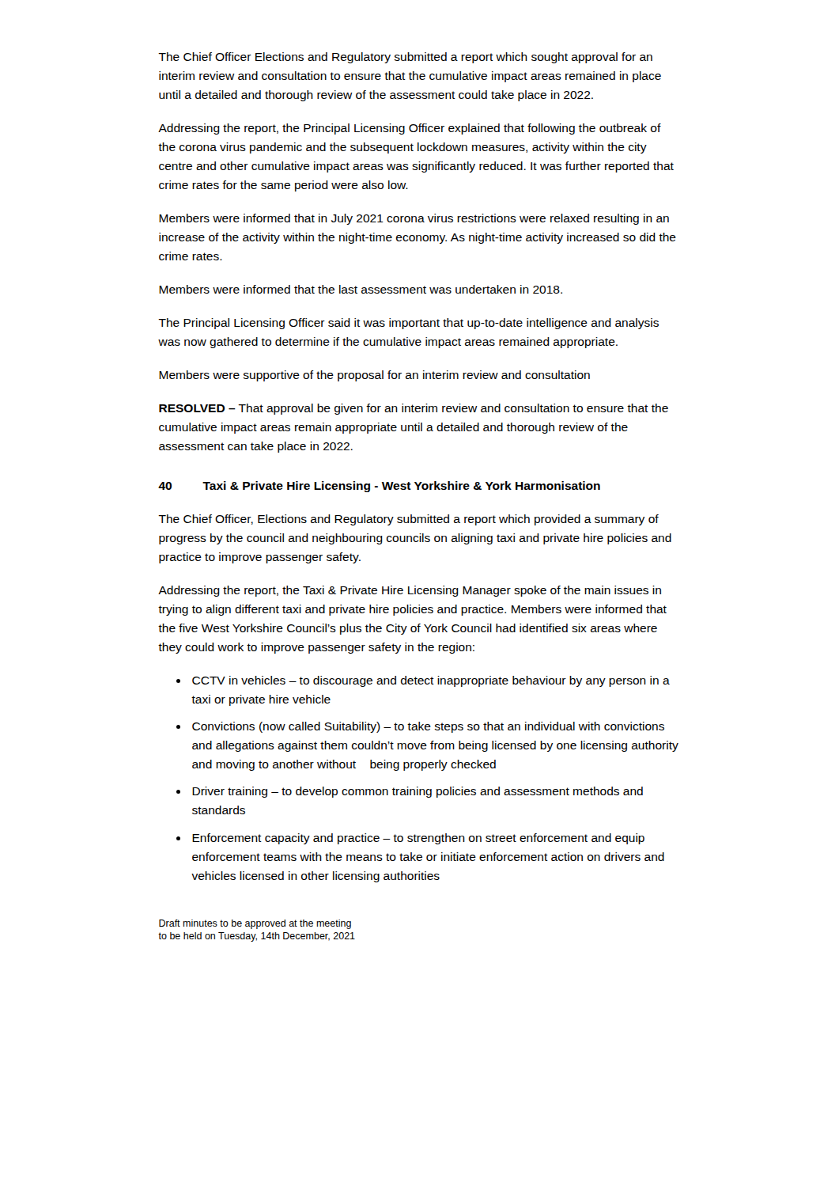The Chief Officer Elections and Regulatory submitted a report which sought approval for an interim review and consultation to ensure that the cumulative impact areas remained in place until a detailed and thorough review of the assessment could take place in 2022.
Addressing the report, the Principal Licensing Officer explained that following the outbreak of the corona virus pandemic and the subsequent lockdown measures, activity within the city centre and other cumulative impact areas was significantly reduced. It was further reported that crime rates for the same period were also low.
Members were informed that in July 2021 corona virus restrictions were relaxed resulting in an increase of the activity within the night-time economy. As night-time activity increased so did the crime rates.
Members were informed that the last assessment was undertaken in 2018.
The Principal Licensing Officer said it was important that up-to-date intelligence and analysis was now gathered to determine if the cumulative impact areas remained appropriate.
Members were supportive of the proposal for an interim review and consultation
RESOLVED – That approval be given for an interim review and consultation to ensure that the cumulative impact areas remain appropriate until a detailed and thorough review of the assessment can take place in 2022.
40 Taxi & Private Hire Licensing - West Yorkshire & York Harmonisation
The Chief Officer, Elections and Regulatory submitted a report which provided a summary of progress by the council and neighbouring councils on aligning taxi and private hire policies and practice to improve passenger safety.
Addressing the report, the Taxi & Private Hire Licensing Manager spoke of the main issues in trying to align different taxi and private hire policies and practice. Members were informed that the five West Yorkshire Council’s plus the City of York Council had identified six areas where they could work to improve passenger safety in the region:
CCTV in vehicles – to discourage and detect inappropriate behaviour by any person in a taxi or private hire vehicle
Convictions (now called Suitability) – to take steps so that an individual with convictions and allegations against them couldn’t move from being licensed by one licensing authority and moving to another without being properly checked
Driver training – to develop common training policies and assessment methods and standards
Enforcement capacity and practice – to strengthen on street enforcement and equip enforcement teams with the means to take or initiate enforcement action on drivers and vehicles licensed in other licensing authorities
Draft minutes to be approved at the meeting
to be held on Tuesday, 14th December, 2021